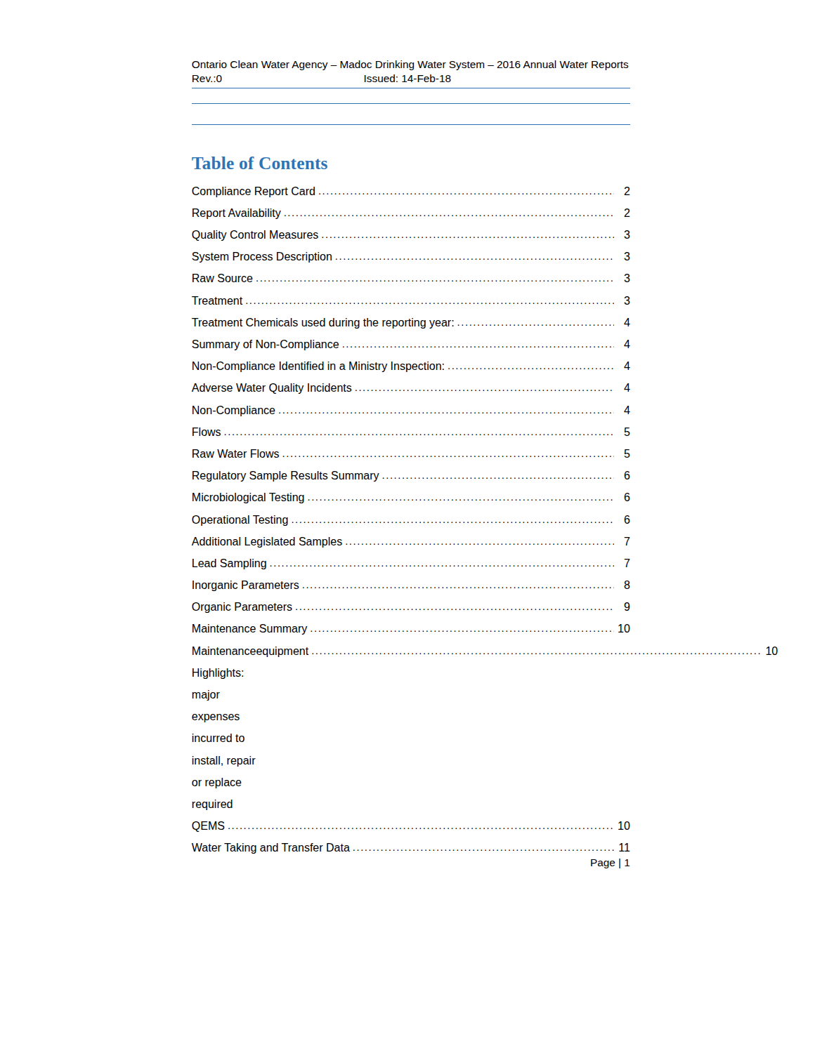Ontario Clean Water Agency – Madoc Drinking Water System – 2016 Annual Water Reports
Rev.:0 Issued: 14-Feb-18
Table of Contents
Compliance Report Card........................................................................................................... 2
Report Availability......................................................................................................... 2
Quality Control Measures....................................................................................................... 3
System Process Description.................................................................................................... 3
Raw Source................................................................................................................. 3
Treatment.................................................................................................................. 3
Treatment Chemicals used during the reporting year:......................................................... 4
Summary of Non-Compliance.................................................................................................. 4
Non-Compliance Identified in a Ministry Inspection:........................................................... 4
Adverse Water Quality Incidents............................................................................................. 4
Non-Compliance......................................................................................................... 4
Flows................................................................................................................................. 5
Raw Water Flows......................................................................................................... 5
Regulatory Sample Results Summary....................................................................................... 6
Microbiological Testing....................................................................................................... 6
Operational Testing....................................................................................................... 6
Additional Legislated Samples................................................................................................. 7
Lead Sampling............................................................................................................. 7
Inorganic Parameters....................................................................................................... 8
Organic Parameters......................................................................................................... 9
Maintenance Summary......................................................................................................... 10
Maintenance Highlights: major expenses incurred to install, repair or replace required equipment................................................................................................................. 10
QEMS................................................................................................................................. 10
Water Taking and Transfer Data......................................................................................... 11
Page | 1